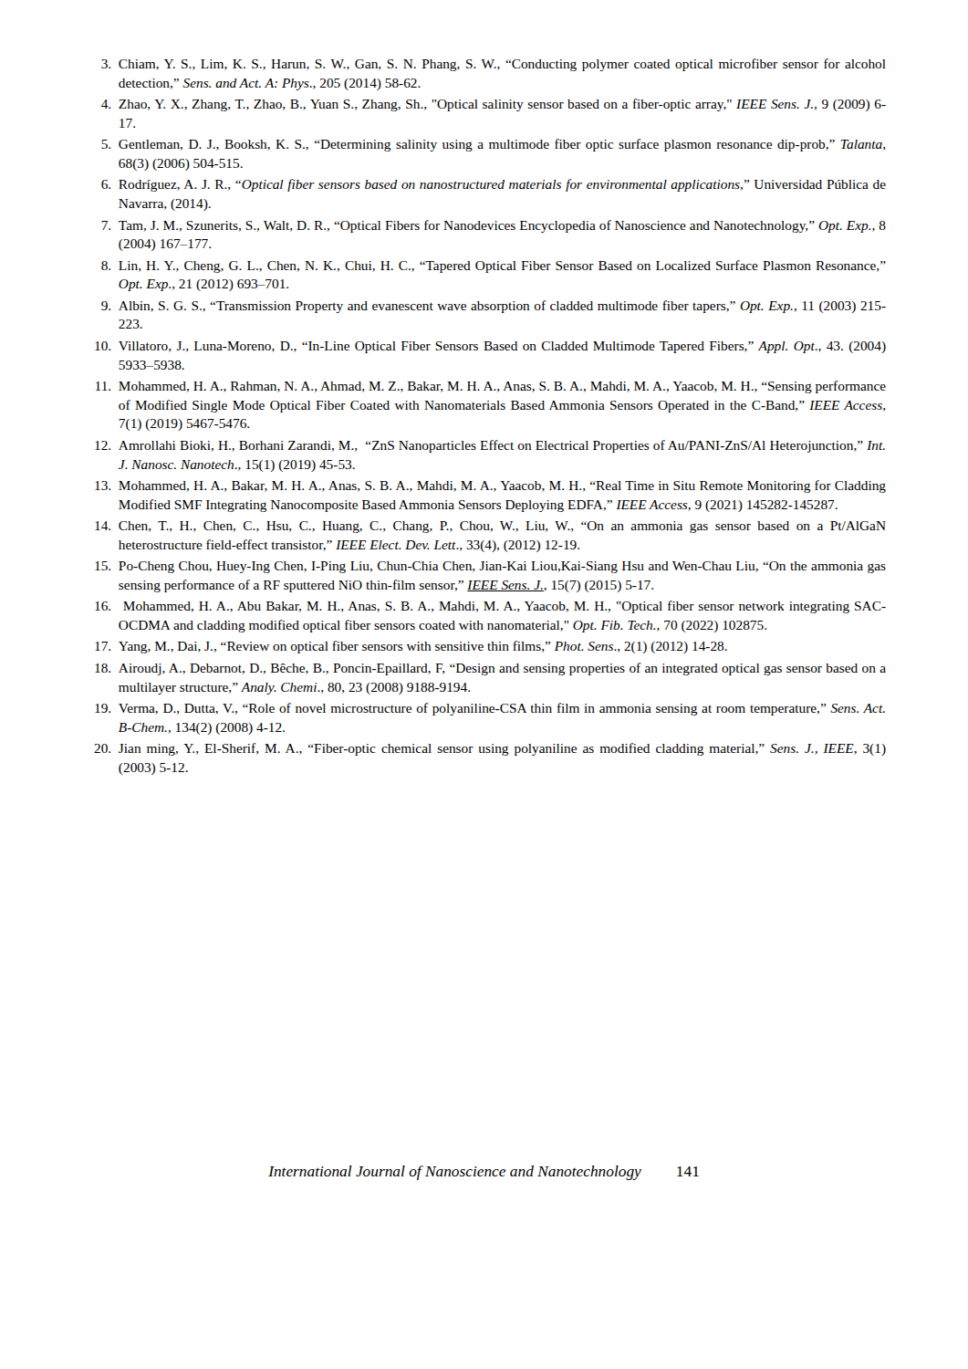Chiam, Y. S., Lim, K. S., Harun, S. W., Gan, S. N. Phang, S. W., “Conducting polymer coated optical microfiber sensor for alcohol detection,” Sens. and Act. A: Phys., 205 (2014) 58-62.
Zhao, Y. X., Zhang, T., Zhao, B., Yuan S., Zhang, Sh., "Optical salinity sensor based on a fiber-optic array," IEEE Sens. J., 9 (2009) 6-17.
Gentleman, D. J., Booksh, K. S., “Determining salinity using a multimode fiber optic surface plasmon resonance dip-prob,” Talanta, 68(3) (2006) 504-515.
Rodríguez, A. J. R., “Optical fiber sensors based on nanostructured materials for environmental applications,” Universidad Pública de Navarra, (2014).
Tam, J. M., Szunerits, S., Walt, D. R., “Optical Fibers for Nanodevices Encyclopedia of Nanoscience and Nanotechnology,” Opt. Exp., 8 (2004) 167–177.
Lin, H. Y., Cheng, G. L., Chen, N. K., Chui, H. C., “Tapered Optical Fiber Sensor Based on Localized Surface Plasmon Resonance,” Opt. Exp., 21 (2012) 693–701.
Albin, S. G. S., “Transmission Property and evanescent wave absorption of cladded multimode fiber tapers,” Opt. Exp., 11 (2003) 215-223.
Villatoro, J., Luna-Moreno, D., “In-Line Optical Fiber Sensors Based on Cladded Multimode Tapered Fibers,” Appl. Opt., 43. (2004) 5933–5938.
Mohammed, H. A., Rahman, N. A., Ahmad, M. Z., Bakar, M. H. A., Anas, S. B. A., Mahdi, M. A., Yaacob, M. H., “Sensing performance of Modified Single Mode Optical Fiber Coated with Nanomaterials Based Ammonia Sensors Operated in the C-Band,” IEEE Access, 7(1) (2019) 5467-5476.
Amrollahi Bioki, H., Borhani Zarandi, M., “ZnS Nanoparticles Effect on Electrical Properties of Au/PANI-ZnS/Al Heterojunction,” Int. J. Nanosc. Nanotech., 15(1) (2019) 45-53.
Mohammed, H. A., Bakar, M. H. A., Anas, S. B. A., Mahdi, M. A., Yaacob, M. H., “Real Time in Situ Remote Monitoring for Cladding Modified SMF Integrating Nanocomposite Based Ammonia Sensors Deploying EDFA,” IEEE Access, 9 (2021) 145282-145287.
Chen, T., H., Chen, C., Hsu, C., Huang, C., Chang, P., Chou, W., Liu, W., “On an ammonia gas sensor based on a Pt/AlGaN heterostructure field-effect transistor,” IEEE Elect. Dev. Lett., 33(4), (2012) 12-19.
Po-Cheng Chou, Huey-Ing Chen, I-Ping Liu, Chun-Chia Chen, Jian-Kai Liou,Kai-Siang Hsu and Wen-Chau Liu, “On the ammonia gas sensing performance of a RF sputtered NiO thin-film sensor,” IEEE Sens. J., 15(7) (2015) 5-17.
Mohammed, H. A., Abu Bakar, M. H., Anas, S. B. A., Mahdi, M. A., Yaacob, M. H., "Optical fiber sensor network integrating SAC-OCDMA and cladding modified optical fiber sensors coated with nanomaterial," Opt. Fib. Tech., 70 (2022) 102875.
Yang, M., Dai, J., “Review on optical fiber sensors with sensitive thin films,” Phot. Sens., 2(1) (2012) 14-28.
Airoudj, A., Debarnot, D., Bêche, B., Poncin-Epaillard, F, “Design and sensing properties of an integrated optical gas sensor based on a multilayer structure,” Analy. Chemi., 80, 23 (2008) 9188-9194.
Verma, D., Dutta, V., “Role of novel microstructure of polyaniline-CSA thin film in ammonia sensing at room temperature,” Sens. Act. B-Chem., 134(2) (2008) 4-12.
Jian ming, Y., El-Sherif, M. A., “Fiber-optic chemical sensor using polyaniline as modified cladding material,” Sens. J., IEEE, 3(1) (2003) 5-12.
International Journal of Nanoscience and Nanotechnology 141